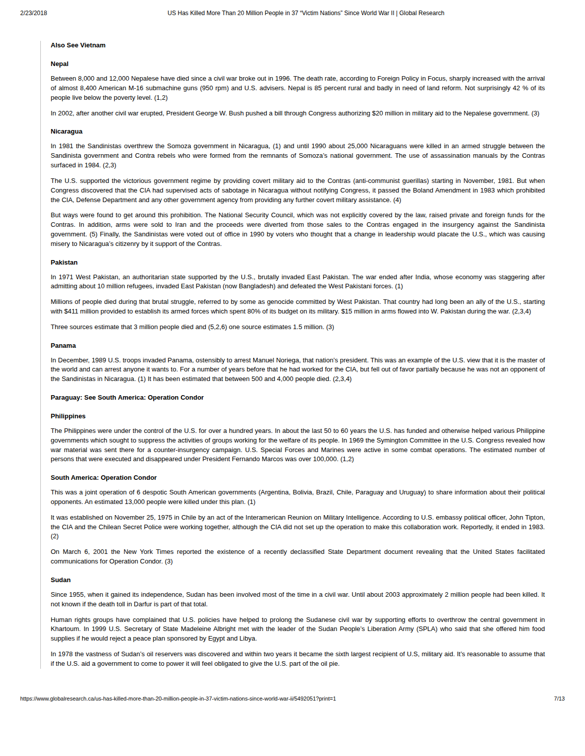2/23/2018
US Has Killed More Than 20 Million People in 37 “Victim Nations” Since World War II | Global Research
Also See Vietnam
Nepal
Between 8,000 and 12,000 Nepalese have died since a civil war broke out in 1996. The death rate, according to Foreign Policy in Focus, sharply increased with the arrival of almost 8,400 American M-16 submachine guns (950 rpm) and U.S. advisers. Nepal is 85 percent rural and badly in need of land reform. Not surprisingly 42 % of its people live below the poverty level. (1,2)
In 2002, after another civil war erupted, President George W. Bush pushed a bill through Congress authorizing $20 million in military aid to the Nepalese government. (3)
Nicaragua
In 1981 the Sandinistas overthrew the Somoza government in Nicaragua, (1) and until 1990 about 25,000 Nicaraguans were killed in an armed struggle between the Sandinista government and Contra rebels who were formed from the remnants of Somoza’s national government. The use of assassination manuals by the Contras surfaced in 1984. (2,3)
The U.S. supported the victorious government regime by providing covert military aid to the Contras (anti-communist guerillas) starting in November, 1981. But when Congress discovered that the CIA had supervised acts of sabotage in Nicaragua without notifying Congress, it passed the Boland Amendment in 1983 which prohibited the CIA, Defense Department and any other government agency from providing any further covert military assistance. (4)
But ways were found to get around this prohibition. The National Security Council, which was not explicitly covered by the law, raised private and foreign funds for the Contras. In addition, arms were sold to Iran and the proceeds were diverted from those sales to the Contras engaged in the insurgency against the Sandinista government. (5) Finally, the Sandinistas were voted out of office in 1990 by voters who thought that a change in leadership would placate the U.S., which was causing misery to Nicaragua’s citizenry by it support of the Contras.
Pakistan
In 1971 West Pakistan, an authoritarian state supported by the U.S., brutally invaded East Pakistan. The war ended after India, whose economy was staggering after admitting about 10 million refugees, invaded East Pakistan (now Bangladesh) and defeated the West Pakistani forces. (1)
Millions of people died during that brutal struggle, referred to by some as genocide committed by West Pakistan. That country had long been an ally of the U.S., starting with $411 million provided to establish its armed forces which spent 80% of its budget on its military. $15 million in arms flowed into W. Pakistan during the war. (2,3,4)
Three sources estimate that 3 million people died and (5,2,6) one source estimates 1.5 million. (3)
Panama
In December, 1989 U.S. troops invaded Panama, ostensibly to arrest Manuel Noriega, that nation’s president. This was an example of the U.S. view that it is the master of the world and can arrest anyone it wants to. For a number of years before that he had worked for the CIA, but fell out of favor partially because he was not an opponent of the Sandinistas in Nicaragua. (1) It has been estimated that between 500 and 4,000 people died. (2,3,4)
Paraguay: See South America: Operation Condor
Philippines
The Philippines were under the control of the U.S. for over a hundred years. In about the last 50 to 60 years the U.S. has funded and otherwise helped various Philippine governments which sought to suppress the activities of groups working for the welfare of its people. In 1969 the Symington Committee in the U.S. Congress revealed how war material was sent there for a counter-insurgency campaign. U.S. Special Forces and Marines were active in some combat operations. The estimated number of persons that were executed and disappeared under President Fernando Marcos was over 100,000. (1,2)
South America: Operation Condor
This was a joint operation of 6 despotic South American governments (Argentina, Bolivia, Brazil, Chile, Paraguay and Uruguay) to share information about their political opponents. An estimated 13,000 people were killed under this plan. (1)
It was established on November 25, 1975 in Chile by an act of the Interamerican Reunion on Military Intelligence. According to U.S. embassy political officer, John Tipton, the CIA and the Chilean Secret Police were working together, although the CIA did not set up the operation to make this collaboration work. Reportedly, it ended in 1983. (2)
On March 6, 2001 the New York Times reported the existence of a recently declassified State Department document revealing that the United States facilitated communications for Operation Condor. (3)
Sudan
Since 1955, when it gained its independence, Sudan has been involved most of the time in a civil war. Until about 2003 approximately 2 million people had been killed. It not known if the death toll in Darfur is part of that total.
Human rights groups have complained that U.S. policies have helped to prolong the Sudanese civil war by supporting efforts to overthrow the central government in Khartoum. In 1999 U.S. Secretary of State Madeleine Albright met with the leader of the Sudan People’s Liberation Army (SPLA) who said that she offered him food supplies if he would reject a peace plan sponsored by Egypt and Libya.
In 1978 the vastness of Sudan’s oil reservers was discovered and within two years it became the sixth largest recipient of U.S, military aid. It’s reasonable to assume that if the U.S. aid a government to come to power it will feel obligated to give the U.S. part of the oil pie.
https://www.globalresearch.ca/us-has-killed-more-than-20-million-people-in-37-victim-nations-since-world-war-ii/5492051?print=1
7/13